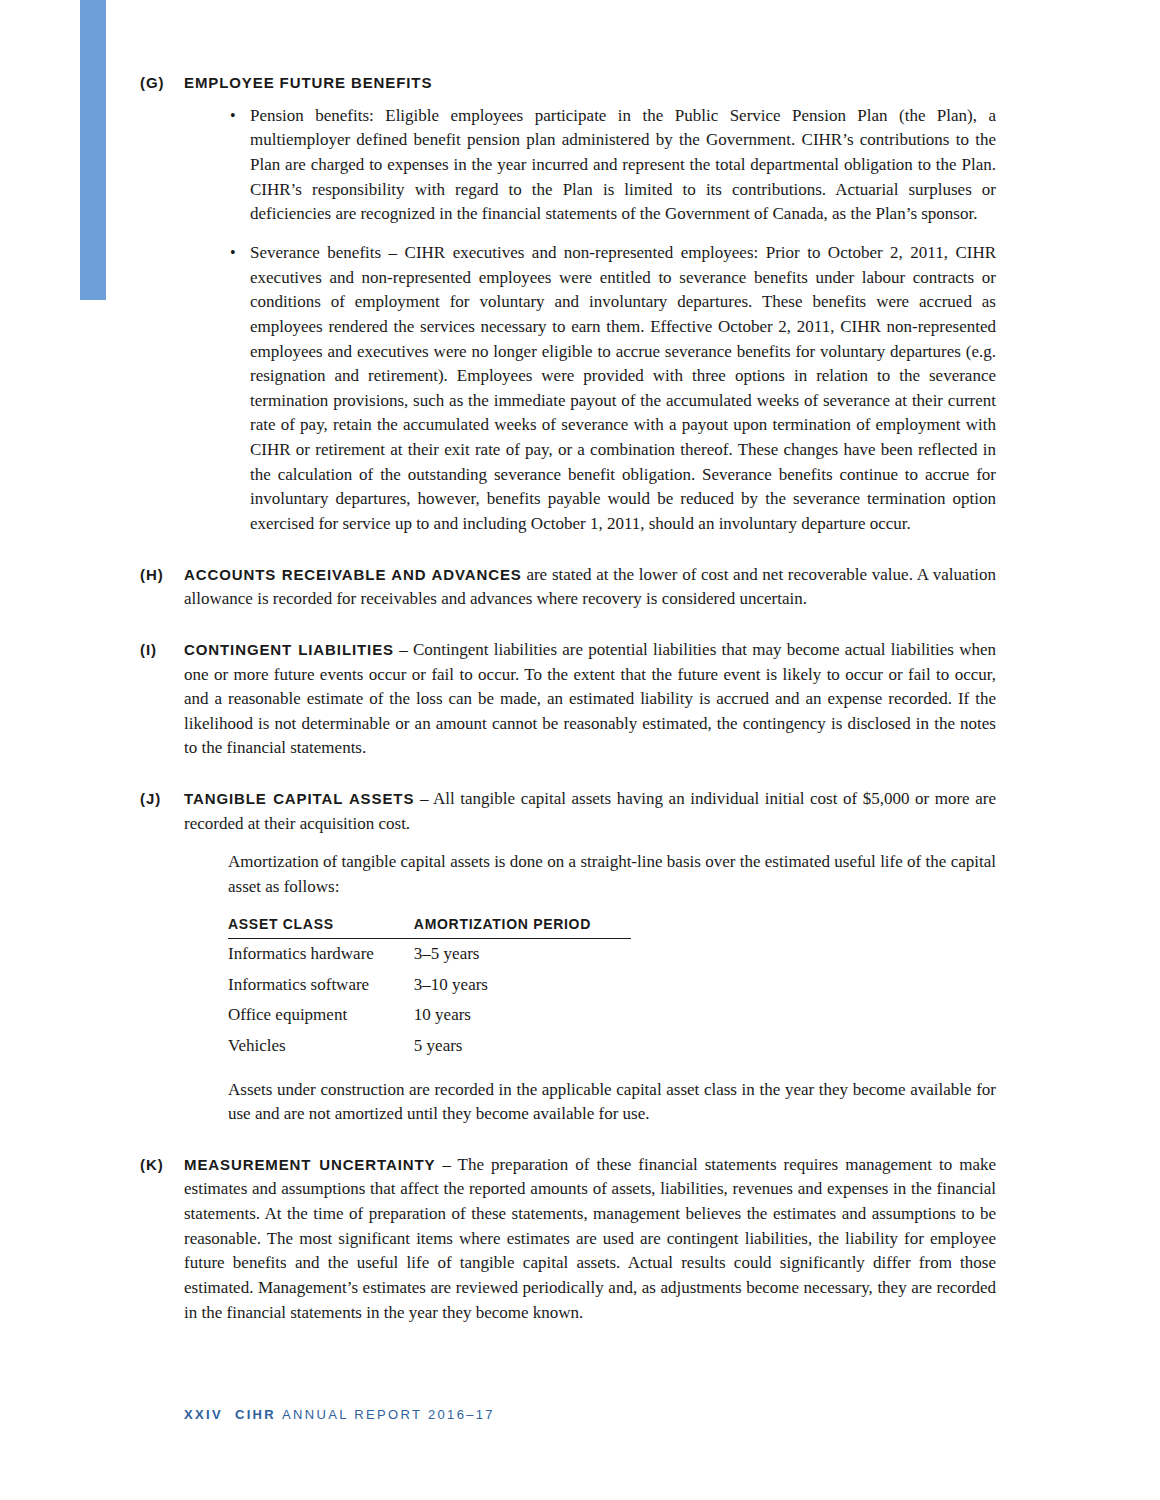(G) EMPLOYEE FUTURE BENEFITS
Pension benefits: Eligible employees participate in the Public Service Pension Plan (the Plan), a multiemployer defined benefit pension plan administered by the Government. CIHR’s contributions to the Plan are charged to expenses in the year incurred and represent the total departmental obligation to the Plan. CIHR’s responsibility with regard to the Plan is limited to its contributions. Actuarial surpluses or deficiencies are recognized in the financial statements of the Government of Canada, as the Plan’s sponsor.
Severance benefits – CIHR executives and non-represented employees: Prior to October 2, 2011, CIHR executives and non-represented employees were entitled to severance benefits under labour contracts or conditions of employment for voluntary and involuntary departures. These benefits were accrued as employees rendered the services necessary to earn them. Effective October 2, 2011, CIHR non-represented employees and executives were no longer eligible to accrue severance benefits for voluntary departures (e.g. resignation and retirement). Employees were provided with three options in relation to the severance termination provisions, such as the immediate payout of the accumulated weeks of severance at their current rate of pay, retain the accumulated weeks of severance with a payout upon termination of employment with CIHR or retirement at their exit rate of pay, or a combination thereof. These changes have been reflected in the calculation of the outstanding severance benefit obligation. Severance benefits continue to accrue for involuntary departures, however, benefits payable would be reduced by the severance termination option exercised for service up to and including October 1, 2011, should an involuntary departure occur.
(H) ACCOUNTS RECEIVABLE AND ADVANCES are stated at the lower of cost and net recoverable value. A valuation allowance is recorded for receivables and advances where recovery is considered uncertain.
(I) CONTINGENT LIABILITIES – Contingent liabilities are potential liabilities that may become actual liabilities when one or more future events occur or fail to occur. To the extent that the future event is likely to occur or fail to occur, and a reasonable estimate of the loss can be made, an estimated liability is accrued and an expense recorded. If the likelihood is not determinable or an amount cannot be reasonably estimated, the contingency is disclosed in the notes to the financial statements.
(J) TANGIBLE CAPITAL ASSETS – All tangible capital assets having an individual initial cost of $5,000 or more are recorded at their acquisition cost.
Amortization of tangible capital assets is done on a straight-line basis over the estimated useful life of the capital asset as follows:
| Asset class | Amortization period |
| --- | --- |
| Informatics hardware | 3–5 years |
| Informatics software | 3–10 years |
| Office equipment | 10 years |
| Vehicles | 5 years |
Assets under construction are recorded in the applicable capital asset class in the year they become available for use and are not amortized until they become available for use.
(K) MEASUREMENT UNCERTAINTY – The preparation of these financial statements requires management to make estimates and assumptions that affect the reported amounts of assets, liabilities, revenues and expenses in the financial statements. At the time of preparation of these statements, management believes the estimates and assumptions to be reasonable. The most significant items where estimates are used are contingent liabilities, the liability for employee future benefits and the useful life of tangible capital assets. Actual results could significantly differ from those estimated. Management’s estimates are reviewed periodically and, as adjustments become necessary, they are recorded in the financial statements in the year they become known.
XXIV CIHR ANNUAL REPORT 2016–17